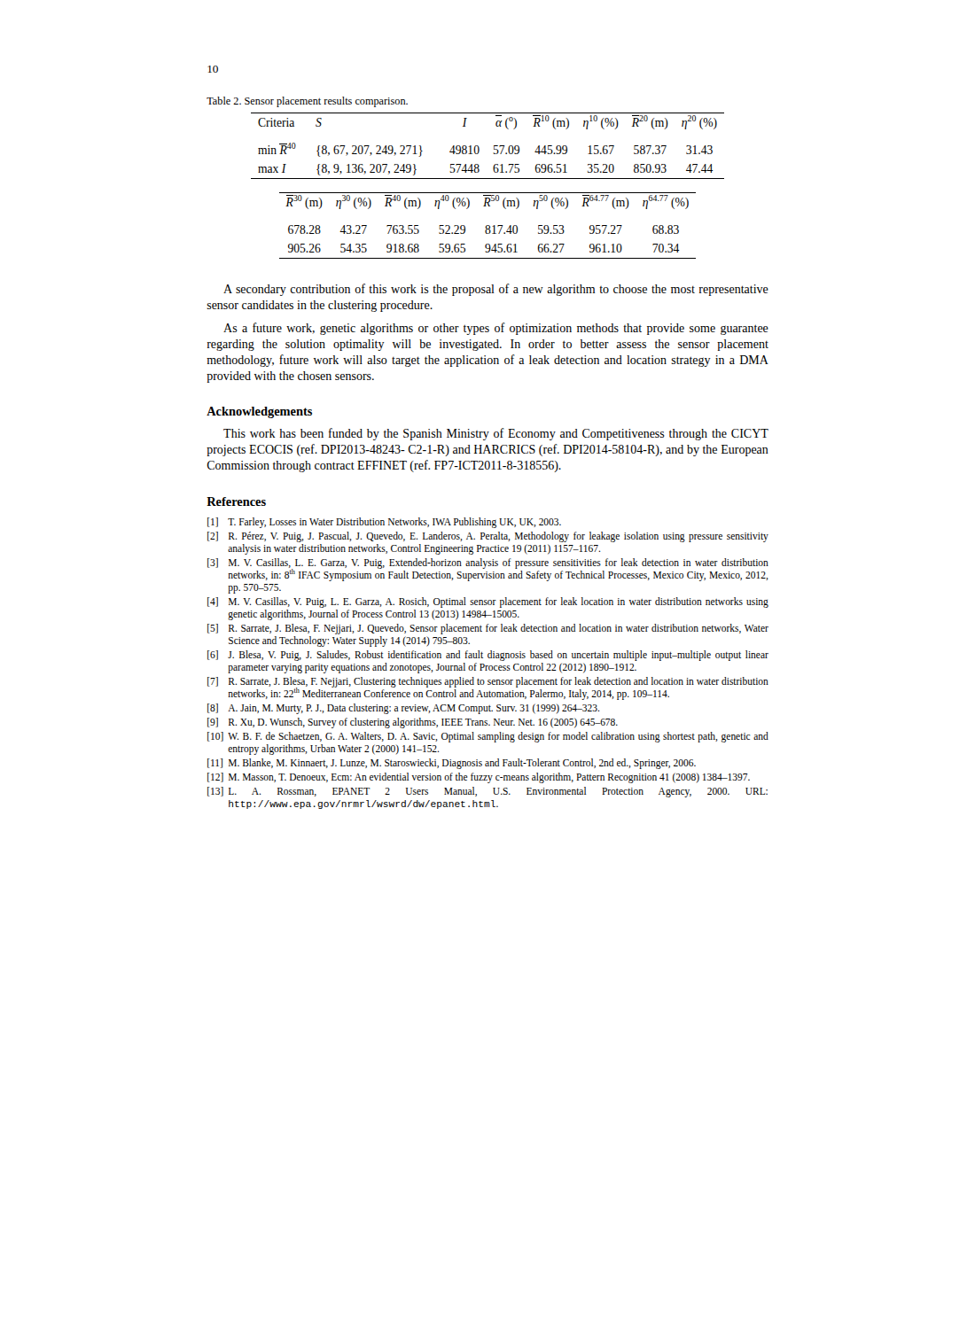10
Table 2. Sensor placement results comparison.
| Criteria | S | I | α ( o ) | R 10 (m) | η 10 (%) | R 20 (m) | η 20 (%) |
| min R 40 | {8, 67, 207, 249, 271} | 49810 | 57.09 | 445.99 | 15.67 | 587.37 | 31.43 |
| max I | {8, 9, 136, 207, 249} | 57448 | 61.75 | 696.51 | 35.20 | 850.93 | 47.44 |
| R 30 (m) | η 30 (%) | R 40 (m) | η 40 (%) | R 50 (m) | η 50 (%) | R 64.77 (m) | η 64.77 (%) |
| 678.28 | 43.27 | 763.55 | 52.29 | 817.40 | 59.53 | 957.27 | 68.83 |
| 905.26 | 54.35 | 918.68 | 59.65 | 945.61 | 66.27 | 961.10 | 70.34 |
A secondary contribution of this work is the proposal of a new algorithm to choose the most representative sensor candidates in the clustering procedure.
As a future work, genetic algorithms or other types of optimization methods that provide some guarantee regarding the solution optimality will be investigated. In order to better assess the sensor placement methodology, future work will also target the application of a leak detection and location strategy in a DMA provided with the chosen sensors.
Acknowledgements
This work has been funded by the Spanish Ministry of Economy and Competitiveness through the CICYT projects ECOCIS (ref. DPI2013-48243- C2-1-R) and HARCRICS (ref. DPI2014-58104-R), and by the European Commission through contract EFFINET (ref. FP7-ICT2011-8-318556).
References
[1] T. Farley, Losses in Water Distribution Networks, IWA Publishing UK, UK, 2003.
[2] R. Pérez, V. Puig, J. Pascual, J. Quevedo, E. Landeros, A. Peralta, Methodology for leakage isolation using pressure sensitivity analysis in water distribution networks, Control Engineering Practice 19 (2011) 1157–1167.
[3] M. V. Casillas, L. E. Garza, V. Puig, Extended-horizon analysis of pressure sensitivities for leak detection in water distribution networks, in: 8th IFAC Symposium on Fault Detection, Supervision and Safety of Technical Processes, Mexico City, Mexico, 2012, pp. 570–575.
[4] M. V. Casillas, V. Puig, L. E. Garza, A. Rosich, Optimal sensor placement for leak location in water distribution networks using genetic algorithms, Journal of Process Control 13 (2013) 14984–15005.
[5] R. Sarrate, J. Blesa, F. Nejjari, J. Quevedo, Sensor placement for leak detection and location in water distribution networks, Water Science and Technology: Water Supply 14 (2014) 795–803.
[6] J. Blesa, V. Puig, J. Saludes, Robust identification and fault diagnosis based on uncertain multiple input–multiple output linear parameter varying parity equations and zonotopes, Journal of Process Control 22 (2012) 1890–1912.
[7] R. Sarrate, J. Blesa, F. Nejjari, Clustering techniques applied to sensor placement for leak detection and location in water distribution networks, in: 22th Mediterranean Conference on Control and Automation, Palermo, Italy, 2014, pp. 109–114.
[8] A. Jain, M. Murty, P. J., Data clustering: a review, ACM Comput. Surv. 31 (1999) 264–323.
[9] R. Xu, D. Wunsch, Survey of clustering algorithms, IEEE Trans. Neur. Net. 16 (2005) 645–678.
[10] W. B. F. de Schaetzen, G. A. Walters, D. A. Savic, Optimal sampling design for model calibration using shortest path, genetic and entropy algorithms, Urban Water 2 (2000) 141–152.
[11] M. Blanke, M. Kinnaert, J. Lunze, M. Staroswiecki, Diagnosis and Fault-Tolerant Control, 2nd ed., Springer, 2006.
[12] M. Masson, T. Denoeux, Ecm: An evidential version of the fuzzy c-means algorithm, Pattern Recognition 41 (2008) 1384–1397.
[13] L. A. Rossman, EPANET 2 Users Manual, U.S. Environmental Protection Agency, 2000. URL: http://www.epa.gov/nrmrl/wswrd/dw/epanet.html.